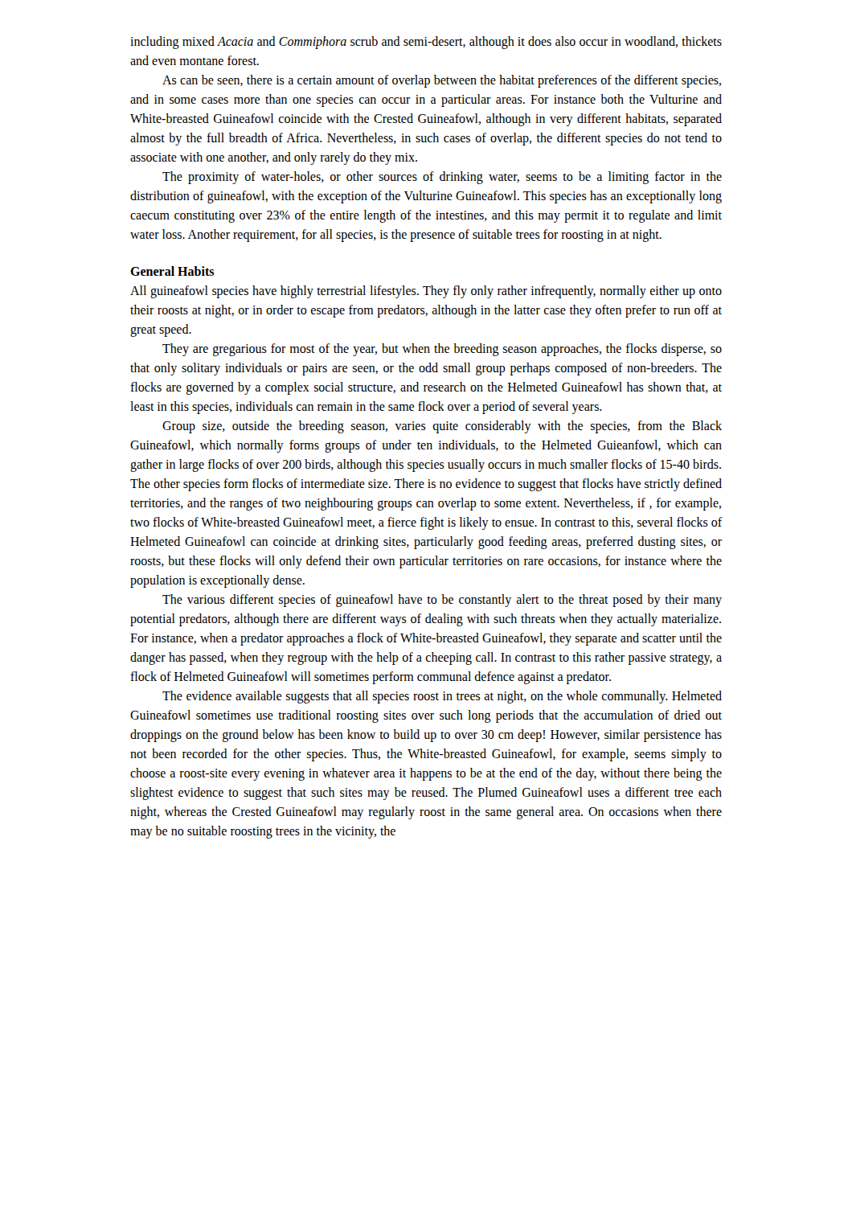including mixed Acacia and Commiphora scrub and semi-desert, although it does also occur in woodland, thickets and even montane forest.
As can be seen, there is a certain amount of overlap between the habitat preferences of the different species, and in some cases more than one species can occur in a particular areas. For instance both the Vulturine and White-breasted Guineafowl coincide with the Crested Guineafowl, although in very different habitats, separated almost by the full breadth of Africa. Nevertheless, in such cases of overlap, the different species do not tend to associate with one another, and only rarely do they mix.
The proximity of water-holes, or other sources of drinking water, seems to be a limiting factor in the distribution of guineafowl, with the exception of the Vulturine Guineafowl. This species has an exceptionally long caecum constituting over 23% of the entire length of the intestines, and this may permit it to regulate and limit water loss. Another requirement, for all species, is the presence of suitable trees for roosting in at night.
General Habits
All guineafowl species have highly terrestrial lifestyles. They fly only rather infrequently, normally either up onto their roosts at night, or in order to escape from predators, although in the latter case they often prefer to run off at great speed.
They are gregarious for most of the year, but when the breeding season approaches, the flocks disperse, so that only solitary individuals or pairs are seen, or the odd small group perhaps composed of non-breeders. The flocks are governed by a complex social structure, and research on the Helmeted Guineafowl has shown that, at least in this species, individuals can remain in the same flock over a period of several years.
Group size, outside the breeding season, varies quite considerably with the species, from the Black Guineafowl, which normally forms groups of under ten individuals, to the Helmeted Guieanfowl, which can gather in large flocks of over 200 birds, although this species usually occurs in much smaller flocks of 15-40 birds. The other species form flocks of intermediate size. There is no evidence to suggest that flocks have strictly defined territories, and the ranges of two neighbouring groups can overlap to some extent. Nevertheless, if , for example, two flocks of White-breasted Guineafowl meet, a fierce fight is likely to ensue. In contrast to this, several flocks of Helmeted Guineafowl can coincide at drinking sites, particularly good feeding areas, preferred dusting sites, or roosts, but these flocks will only defend their own particular territories on rare occasions, for instance where the population is exceptionally dense.
The various different species of guineafowl have to be constantly alert to the threat posed by their many potential predators, although there are different ways of dealing with such threats when they actually materialize. For instance, when a predator approaches a flock of White-breasted Guineafowl, they separate and scatter until the danger has passed, when they regroup with the help of a cheeping call. In contrast to this rather passive strategy, a flock of Helmeted Guineafowl will sometimes perform communal defence against a predator.
The evidence available suggests that all species roost in trees at night, on the whole communally. Helmeted Guineafowl sometimes use traditional roosting sites over such long periods that the accumulation of dried out droppings on the ground below has been know to build up to over 30 cm deep! However, similar persistence has not been recorded for the other species. Thus, the White-breasted Guineafowl, for example, seems simply to choose a roost-site every evening in whatever area it happens to be at the end of the day, without there being the slightest evidence to suggest that such sites may be reused. The Plumed Guineafowl uses a different tree each night, whereas the Crested Guineafowl may regularly roost in the same general area. On occasions when there may be no suitable roosting trees in the vicinity, the